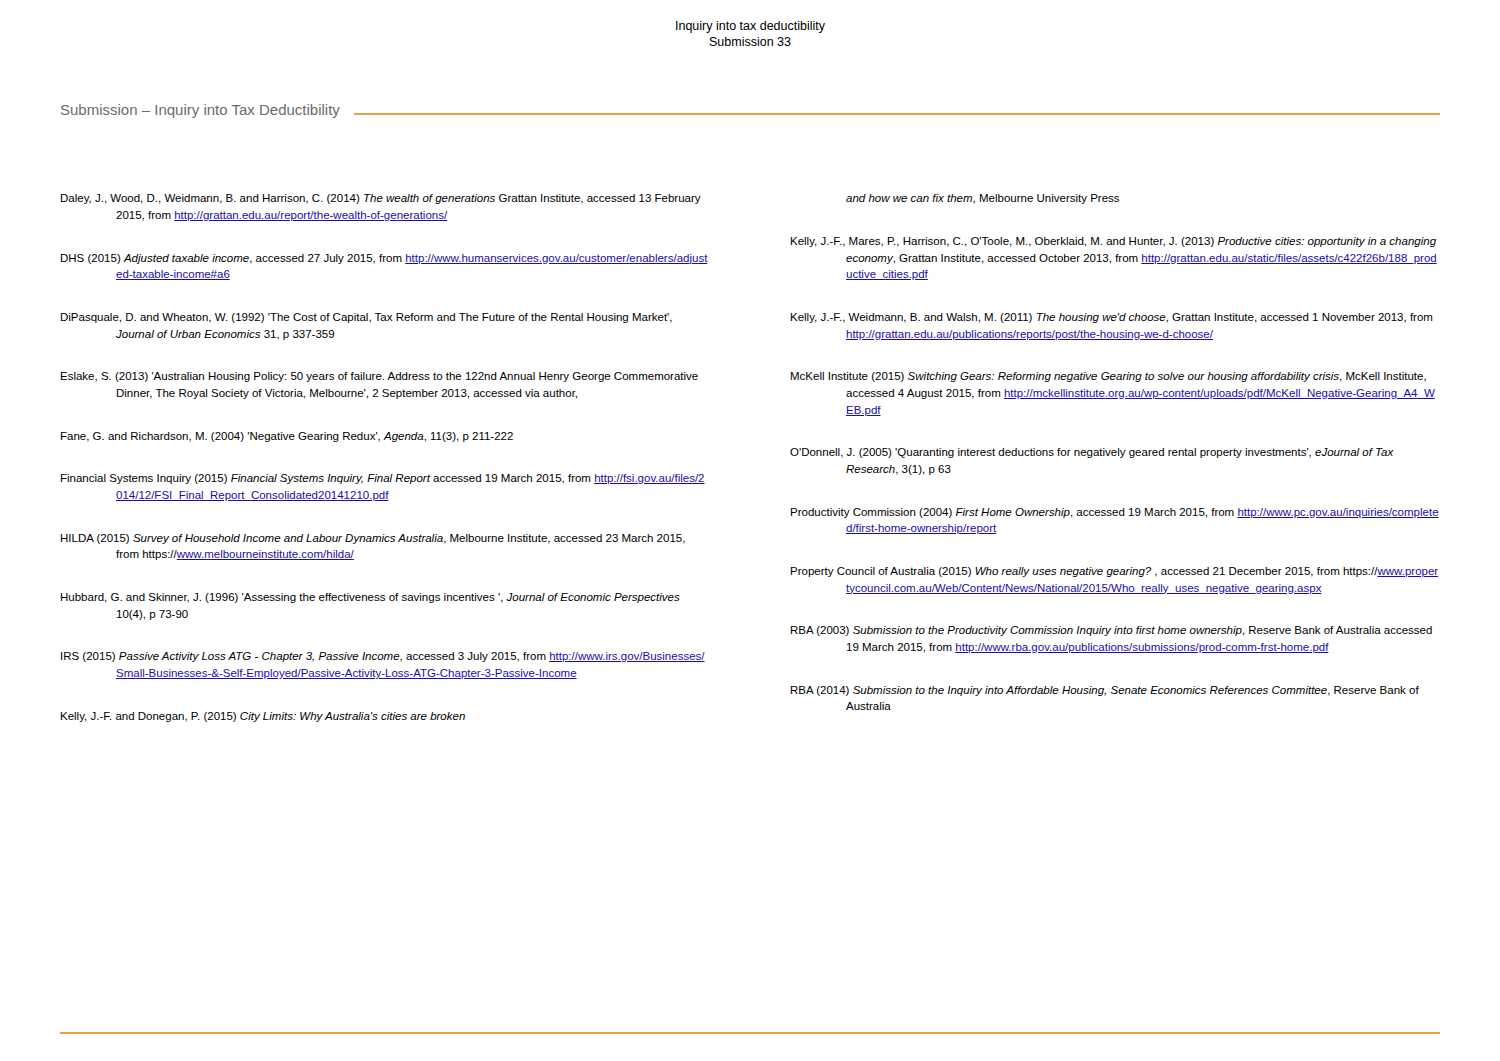Inquiry into tax deductibility
Submission 33
Submission – Inquiry into Tax Deductibility
Daley, J., Wood, D., Weidmann, B. and Harrison, C. (2014) The wealth of generations Grattan Institute, accessed 13 February 2015, from http://grattan.edu.au/report/the-wealth-of-generations/
DHS (2015) Adjusted taxable income, accessed 27 July 2015, from http://www.humanservices.gov.au/customer/enablers/adjusted-taxable-income#a6
DiPasquale, D. and Wheaton, W. (1992) 'The Cost of Capital, Tax Reform and The Future of the Rental Housing Market', Journal of Urban Economics 31, p 337-359
Eslake, S. (2013) 'Australian Housing Policy: 50 years of failure. Address to the 122nd Annual Henry George Commemorative Dinner, The Royal Society of Victoria, Melbourne', 2 September 2013, accessed via author,
Fane, G. and Richardson, M. (2004) 'Negative Gearing Redux', Agenda, 11(3), p 211-222
Financial Systems Inquiry (2015) Financial Systems Inquiry, Final Report accessed 19 March 2015, from http://fsi.gov.au/files/2014/12/FSI_Final_Report_Consolidated20141210.pdf
HILDA (2015) Survey of Household Income and Labour Dynamics Australia, Melbourne Institute, accessed 23 March 2015, from https://www.melbourneinstitute.com/hilda/
Hubbard, G. and Skinner, J. (1996) 'Assessing the effectiveness of savings incentives ', Journal of Economic Perspectives 10(4), p 73-90
IRS (2015) Passive Activity Loss ATG - Chapter 3, Passive Income, accessed 3 July 2015, from http://www.irs.gov/Businesses/Small-Businesses-&-Self-Employed/Passive-Activity-Loss-ATG-Chapter-3-Passive-Income
Kelly, J.-F. and Donegan, P. (2015) City Limits: Why Australia's cities are broken
and how we can fix them, Melbourne University Press
Kelly, J.-F., Mares, P., Harrison, C., O'Toole, M., Oberklaid, M. and Hunter, J. (2013) Productive cities: opportunity in a changing economy, Grattan Institute, accessed October 2013, from http://grattan.edu.au/static/files/assets/c422f26b/188_productive_cities.pdf
Kelly, J.-F., Weidmann, B. and Walsh, M. (2011) The housing we'd choose, Grattan Institute, accessed 1 November 2013, from http://grattan.edu.au/publications/reports/post/the-housing-we-d-choose/
McKell Institute (2015) Switching Gears: Reforming negative Gearing to solve our housing affordability crisis, McKell Institute, accessed 4 August 2015, from http://mckellinstitute.org.au/wp-content/uploads/pdf/McKell_Negative-Gearing_A4_WEB.pdf
O'Donnell, J. (2005) 'Quaranting interest deductions for negatively geared rental property investments', eJournal of Tax Research, 3(1), p 63
Productivity Commission (2004) First Home Ownership, accessed 19 March 2015, from http://www.pc.gov.au/inquiries/completed/first-home-ownership/report
Property Council of Australia (2015) Who really uses negative gearing? , accessed 21 December 2015, from https://www.propertycouncil.com.au/Web/Content/News/National/2015/Who_really_uses_negative_gearing.aspx
RBA (2003) Submission to the Productivity Commission Inquiry into first home ownership, Reserve Bank of Australia accessed 19 March 2015, from http://www.rba.gov.au/publications/submissions/prod-comm-frst-home.pdf
RBA (2014) Submission to the Inquiry into Affordable Housing, Senate Economics References Committee, Reserve Bank of Australia